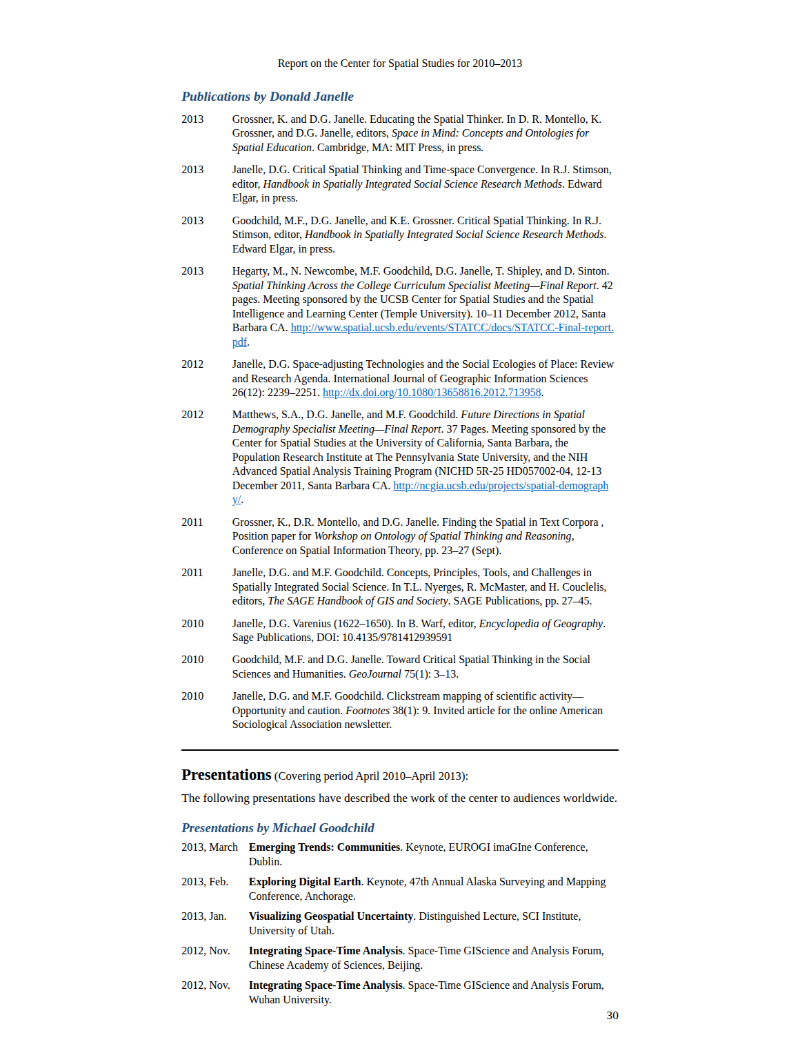Report on the Center for Spatial Studies for 2010–2013
Publications by Donald Janelle
2013
Grossner, K. and D.G. Janelle. Educating the Spatial Thinker. In D. R. Montello, K. Grossner, and D.G. Janelle, editors, Space in Mind: Concepts and Ontologies for Spatial Education. Cambridge, MA: MIT Press, in press.
2013
Janelle, D.G. Critical Spatial Thinking and Time-space Convergence. In R.J. Stimson, editor, Handbook in Spatially Integrated Social Science Research Methods. Edward Elgar, in press.
2013
Goodchild, M.F., D.G. Janelle, and K.E. Grossner. Critical Spatial Thinking. In R.J. Stimson, editor, Handbook in Spatially Integrated Social Science Research Methods. Edward Elgar, in press.
2013
Hegarty, M., N. Newcombe, M.F. Goodchild, D.G. Janelle, T. Shipley, and D. Sinton. Spatial Thinking Across the College Curriculum Specialist Meeting—Final Report. 42 pages. Meeting sponsored by the UCSB Center for Spatial Studies and the Spatial Intelligence and Learning Center (Temple University). 10–11 December 2012, Santa Barbara CA. http://www.spatial.ucsb.edu/events/STATCC/docs/STATCC-Final-report.pdf.
2012
Janelle, D.G. Space-adjusting Technologies and the Social Ecologies of Place: Review and Research Agenda. International Journal of Geographic Information Sciences 26(12): 2239–2251. http://dx.doi.org/10.1080/13658816.2012.713958.
2012
Matthews, S.A., D.G. Janelle, and M.F. Goodchild. Future Directions in Spatial Demography Specialist Meeting—Final Report. 37 Pages. Meeting sponsored by the Center for Spatial Studies at the University of California, Santa Barbara, the Population Research Institute at The Pennsylvania State University, and the NIH Advanced Spatial Analysis Training Program (NICHD 5R-25 HD057002-04, 12-13 December 2011, Santa Barbara CA. http://ncgia.ucsb.edu/projects/spatial-demography/.
2011
Grossner, K., D.R. Montello, and D.G. Janelle. Finding the Spatial in Text Corpora , Position paper for Workshop on Ontology of Spatial Thinking and Reasoning, Conference on Spatial Information Theory, pp. 23–27 (Sept).
2011
Janelle, D.G. and M.F. Goodchild. Concepts, Principles, Tools, and Challenges in Spatially Integrated Social Science. In T.L. Nyerges, R. McMaster, and H. Couclelis, editors, The SAGE Handbook of GIS and Society. SAGE Publications, pp. 27–45.
2010
Janelle, D.G. Varenius (1622–1650). In B. Warf, editor, Encyclopedia of Geography. Sage Publications, DOI: 10.4135/9781412939591
2010
Goodchild, M.F. and D.G. Janelle. Toward Critical Spatial Thinking in the Social Sciences and Humanities. GeoJournal 75(1): 3–13.
2010
Janelle, D.G. and M.F. Goodchild. Clickstream mapping of scientific activity—Opportunity and caution. Footnotes 38(1): 9. Invited article for the online American Sociological Association newsletter.
Presentations
(Covering period April 2010–April 2013):
The following presentations have described the work of the center to audiences worldwide.
Presentations by Michael Goodchild
2013, March
Emerging Trends: Communities. Keynote, EUROGI imaGIne Conference, Dublin.
2013, Feb.
Exploring Digital Earth. Keynote, 47th Annual Alaska Surveying and Mapping Conference, Anchorage.
2013, Jan.
Visualizing Geospatial Uncertainty. Distinguished Lecture, SCI Institute, University of Utah.
2012, Nov.
Integrating Space-Time Analysis. Space-Time GIScience and Analysis Forum, Chinese Academy of Sciences, Beijing.
2012, Nov.
Integrating Space-Time Analysis. Space-Time GIScience and Analysis Forum, Wuhan University.
30